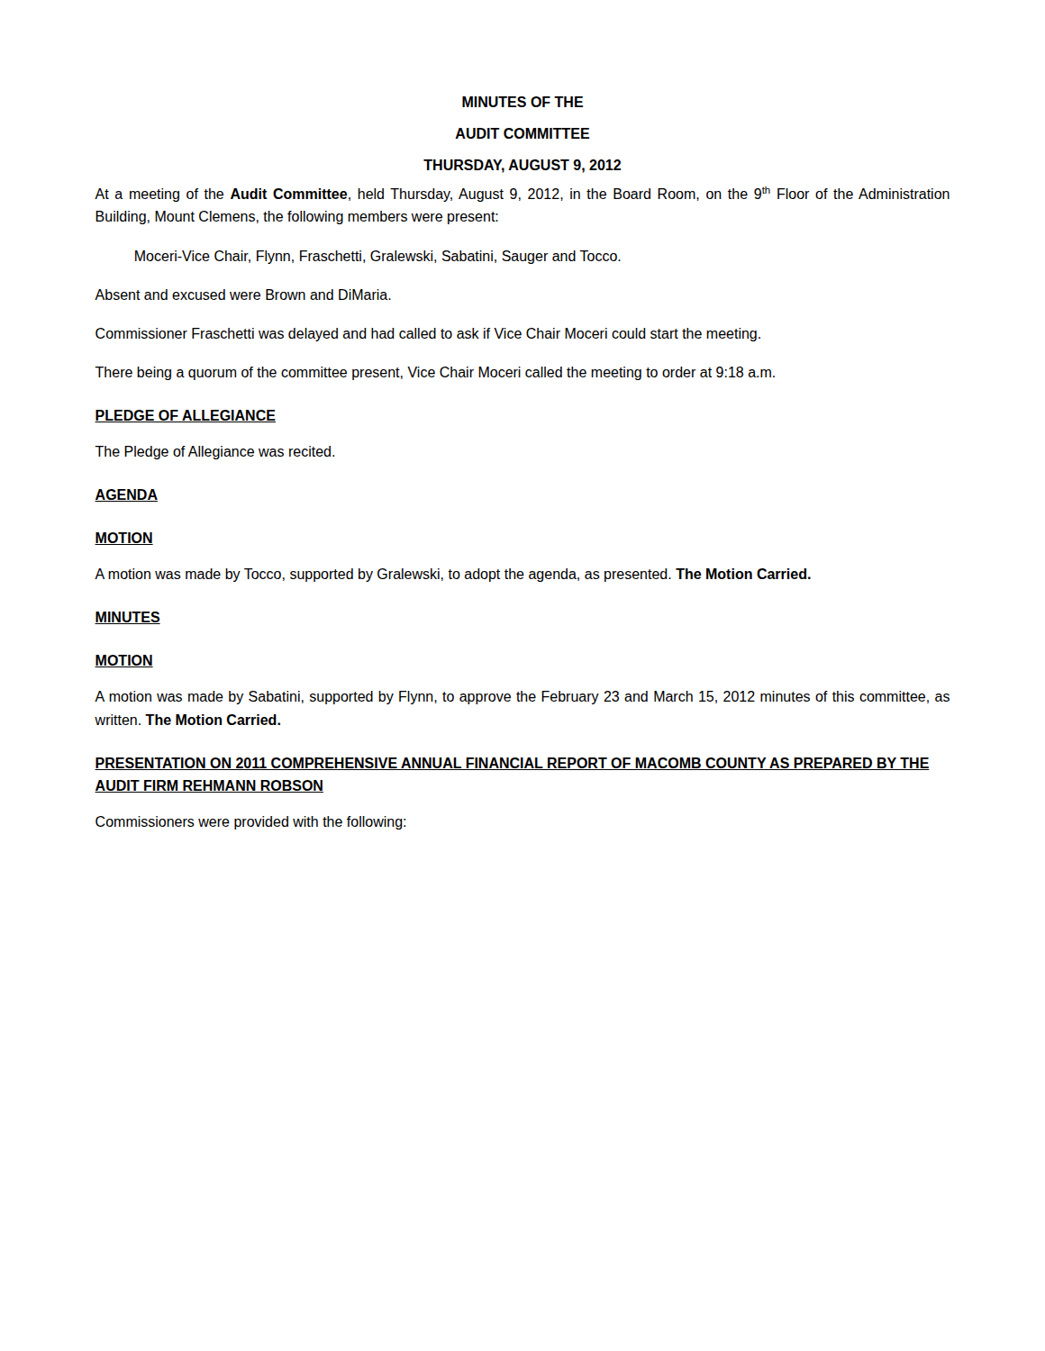MINUTES OF THE
AUDIT COMMITTEE
THURSDAY, AUGUST 9, 2012
At a meeting of the Audit Committee, held Thursday, August 9, 2012, in the Board Room, on the 9th Floor of the Administration Building, Mount Clemens, the following members were present:
Moceri-Vice Chair, Flynn, Fraschetti, Gralewski, Sabatini, Sauger and Tocco.
Absent and excused were Brown and DiMaria.
Commissioner Fraschetti was delayed and had called to ask if Vice Chair Moceri could start the meeting.
There being a quorum of the committee present, Vice Chair Moceri called the meeting to order at 9:18 a.m.
PLEDGE OF ALLEGIANCE
The Pledge of Allegiance was recited.
AGENDA
MOTION
A motion was made by Tocco, supported by Gralewski, to adopt the agenda, as presented. The Motion Carried.
MINUTES
MOTION
A motion was made by Sabatini, supported by Flynn, to approve the February 23 and March 15, 2012 minutes of this committee, as written. The Motion Carried.
PRESENTATION ON 2011 COMPREHENSIVE ANNUAL FINANCIAL REPORT OF MACOMB COUNTY AS PREPARED BY THE AUDIT FIRM REHMANN ROBSON
Commissioners were provided with the following: